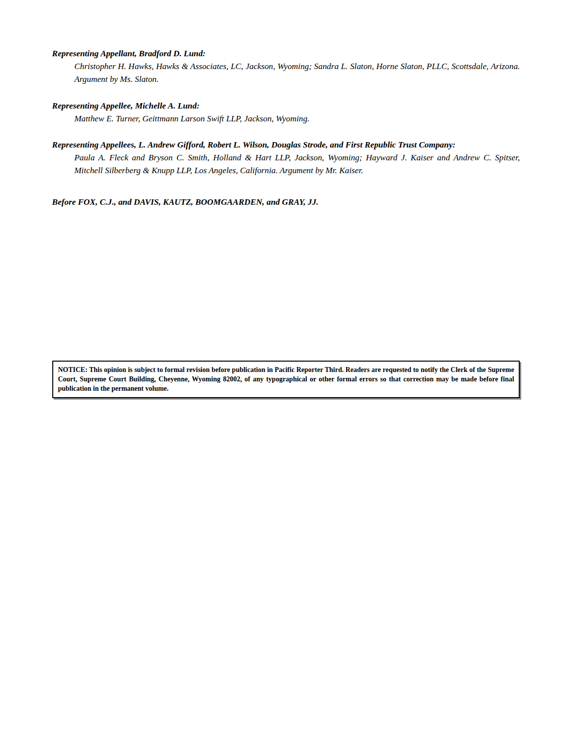Representing Appellant, Bradford D. Lund:
Christopher H. Hawks, Hawks & Associates, LC, Jackson, Wyoming; Sandra L. Slaton, Horne Slaton, PLLC, Scottsdale, Arizona. Argument by Ms. Slaton.
Representing Appellee, Michelle A. Lund:
Matthew E. Turner, Geittmann Larson Swift LLP, Jackson, Wyoming.
Representing Appellees, L. Andrew Gifford, Robert L. Wilson, Douglas Strode, and First Republic Trust Company:
Paula A. Fleck and Bryson C. Smith, Holland & Hart LLP, Jackson, Wyoming; Hayward J. Kaiser and Andrew C. Spitser, Mitchell Silberberg & Knupp LLP, Los Angeles, California. Argument by Mr. Kaiser.
Before FOX, C.J., and DAVIS, KAUTZ, BOOMGAARDEN, and GRAY, JJ.
NOTICE: This opinion is subject to formal revision before publication in Pacific Reporter Third. Readers are requested to notify the Clerk of the Supreme Court, Supreme Court Building, Cheyenne, Wyoming 82002, of any typographical or other formal errors so that correction may be made before final publication in the permanent volume.